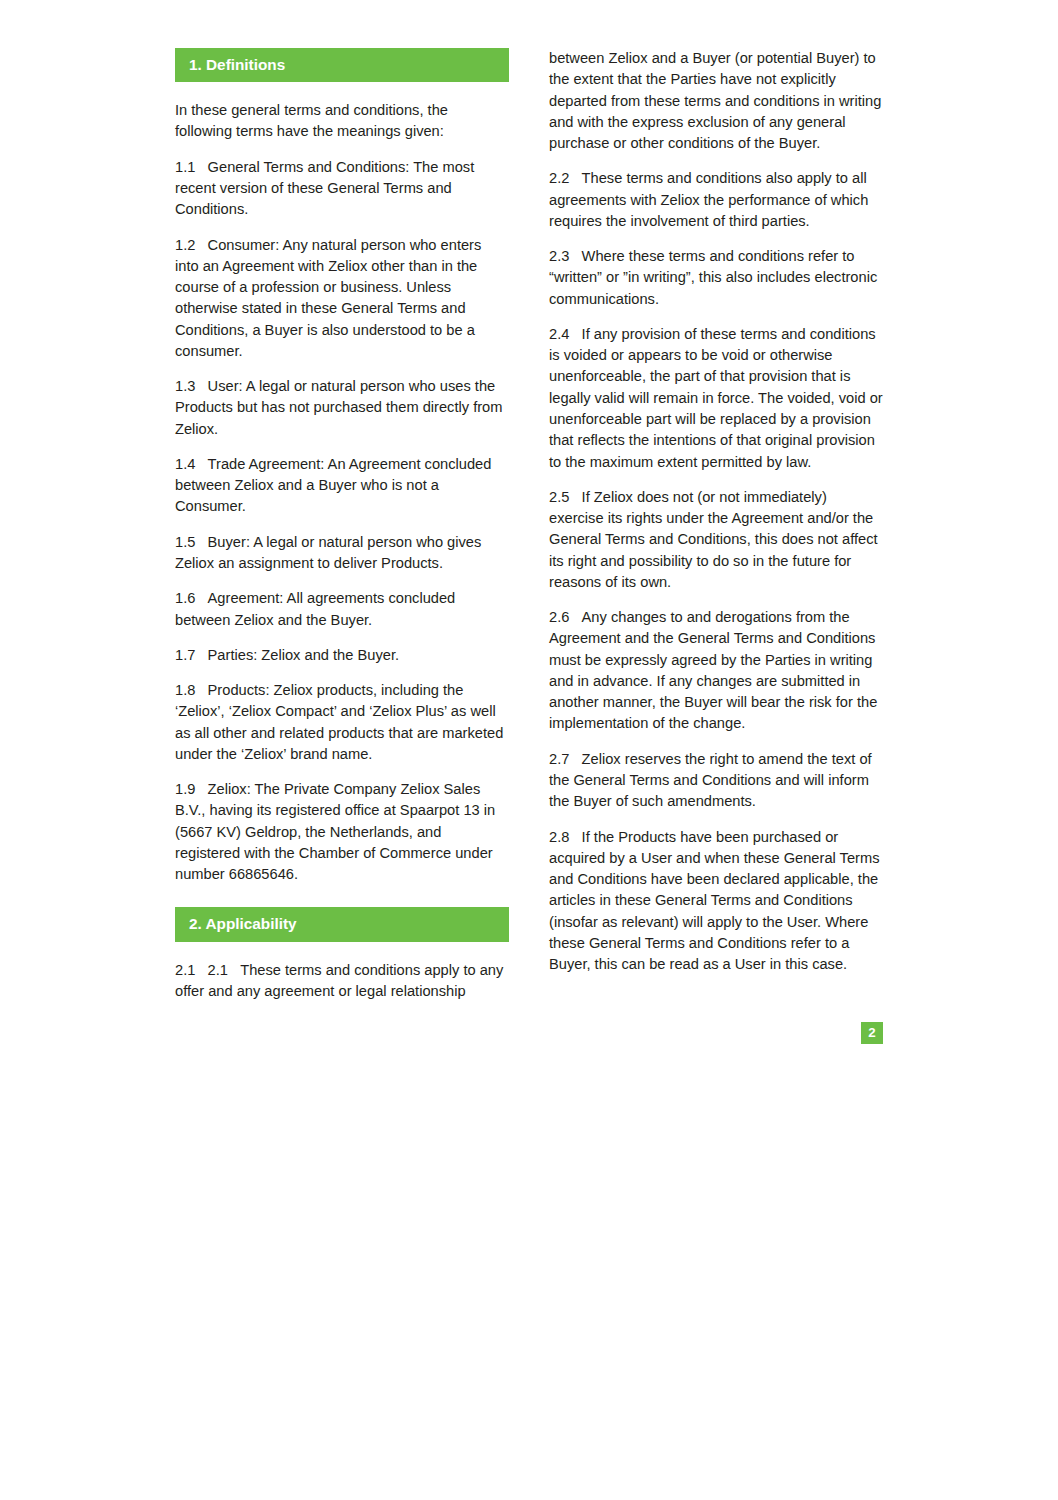1. Definitions
In these general terms and conditions, the following terms have the meanings given:
1.1 General Terms and Conditions: The most recent version of these General Terms and Conditions.
1.2 Consumer: Any natural person who enters into an Agreement with Zeliox other than in the course of a profession or business. Unless otherwise stated in these General Terms and Conditions, a Buyer is also understood to be a consumer.
1.3 User: A legal or natural person who uses the Products but has not purchased them directly from Zeliox.
1.4 Trade Agreement: An Agreement concluded between Zeliox and a Buyer who is not a Consumer.
1.5 Buyer: A legal or natural person who gives Zeliox an assignment to deliver Products.
1.6 Agreement: All agreements concluded between Zeliox and the Buyer.
1.7 Parties: Zeliox and the Buyer.
1.8 Products: Zeliox products, including the ‘Zeliox’, ‘Zeliox Compact’ and ‘Zeliox Plus’ as well as all other and related products that are marketed under the ‘Zeliox’ brand name.
1.9 Zeliox: The Private Company Zeliox Sales B.V., having its registered office at Spaarpot 13 in (5667 KV) Geldrop, the Netherlands, and registered with the Chamber of Commerce under number 66865646.
2. Applicability
2.1 2.1 These terms and conditions apply to any offer and any agreement or legal relationship between Zeliox and a Buyer (or potential Buyer) to the extent that the Parties have not explicitly departed from these terms and conditions in writing and with the express exclusion of any general purchase or other conditions of the Buyer.
2.2 These terms and conditions also apply to all agreements with Zeliox the performance of which requires the involvement of third parties.
2.3 Where these terms and conditions refer to “written” or ”in writing”, this also includes electronic communications.
2.4 If any provision of these terms and conditions is voided or appears to be void or otherwise unenforceable, the part of that provision that is legally valid will remain in force. The voided, void or unenforceable part will be replaced by a provision that reflects the intentions of that original provision to the maximum extent permitted by law.
2.5 If Zeliox does not (or not immediately) exercise its rights under the Agreement and/or the General Terms and Conditions, this does not affect its right and possibility to do so in the future for reasons of its own.
2.6 Any changes to and derogations from the Agreement and the General Terms and Conditions must be expressly agreed by the Parties in writing and in advance. If any changes are submitted in another manner, the Buyer will bear the risk for the implementation of the change.
2.7 Zeliox reserves the right to amend the text of the General Terms and Conditions and will inform the Buyer of such amendments.
2.8 If the Products have been purchased or acquired by a User and when these General Terms and Conditions have been declared applicable, the articles in these General Terms and Conditions (insofar as relevant) will apply to the User. Where these General Terms and Conditions refer to a Buyer, this can be read as a User in this case.
2